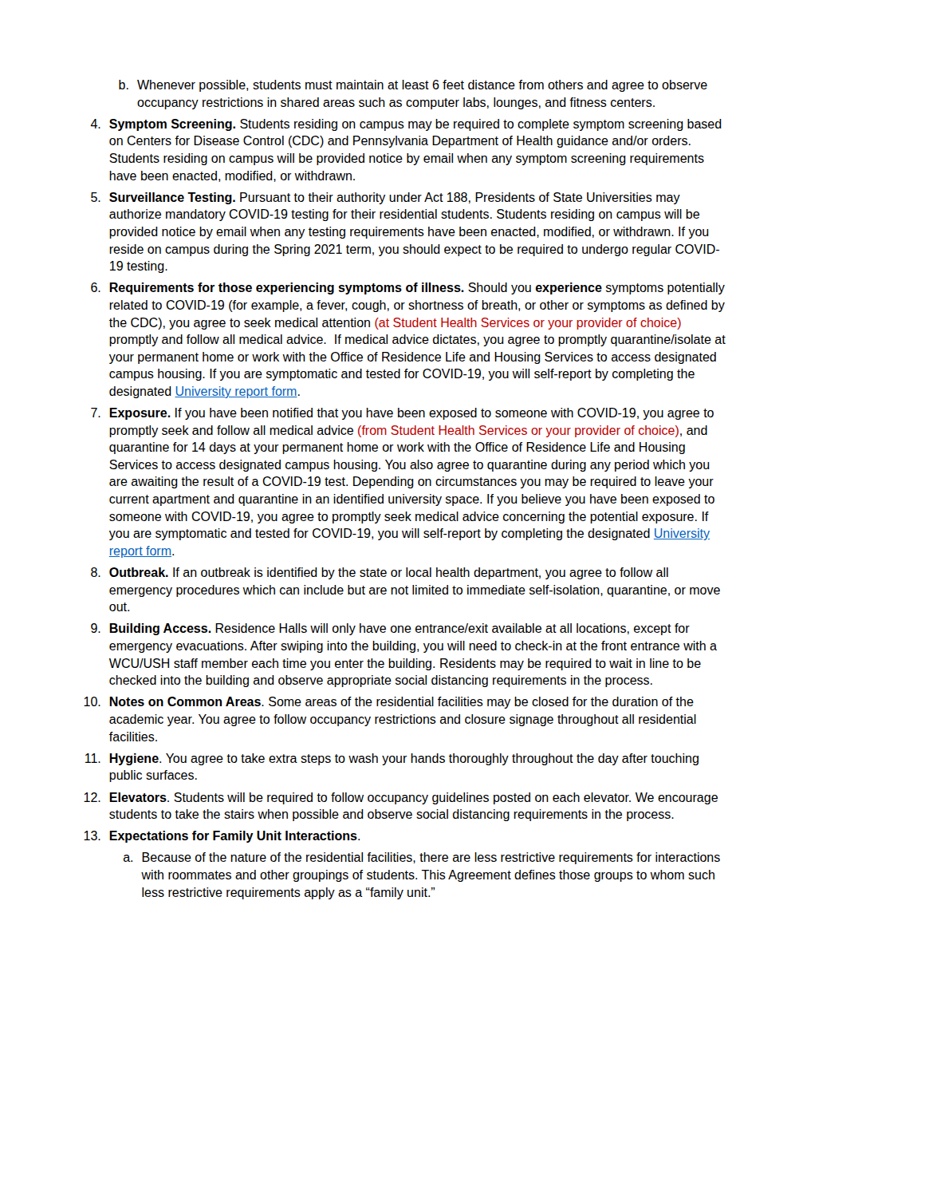Whenever possible, students must maintain at least 6 feet distance from others and agree to observe occupancy restrictions in shared areas such as computer labs, lounges, and fitness centers.
Symptom Screening. Students residing on campus may be required to complete symptom screening based on Centers for Disease Control (CDC) and Pennsylvania Department of Health guidance and/or orders. Students residing on campus will be provided notice by email when any symptom screening requirements have been enacted, modified, or withdrawn.
Surveillance Testing. Pursuant to their authority under Act 188, Presidents of State Universities may authorize mandatory COVID-19 testing for their residential students. Students residing on campus will be provided notice by email when any testing requirements have been enacted, modified, or withdrawn. If you reside on campus during the Spring 2021 term, you should expect to be required to undergo regular COVID-19 testing.
Requirements for those experiencing symptoms of illness. Should you experience symptoms potentially related to COVID-19 (for example, a fever, cough, or shortness of breath, or other or symptoms as defined by the CDC), you agree to seek medical attention (at Student Health Services or your provider of choice) promptly and follow all medical advice. If medical advice dictates, you agree to promptly quarantine/isolate at your permanent home or work with the Office of Residence Life and Housing Services to access designated campus housing. If you are symptomatic and tested for COVID-19, you will self-report by completing the designated University report form.
Exposure. If you have been notified that you have been exposed to someone with COVID-19, you agree to promptly seek and follow all medical advice (from Student Health Services or your provider of choice), and quarantine for 14 days at your permanent home or work with the Office of Residence Life and Housing Services to access designated campus housing. You also agree to quarantine during any period which you are awaiting the result of a COVID-19 test. Depending on circumstances you may be required to leave your current apartment and quarantine in an identified university space. If you believe you have been exposed to someone with COVID-19, you agree to promptly seek medical advice concerning the potential exposure. If you are symptomatic and tested for COVID-19, you will self-report by completing the designated University report form.
Outbreak. If an outbreak is identified by the state or local health department, you agree to follow all emergency procedures which can include but are not limited to immediate self-isolation, quarantine, or move out.
Building Access. Residence Halls will only have one entrance/exit available at all locations, except for emergency evacuations. After swiping into the building, you will need to check-in at the front entrance with a WCU/USH staff member each time you enter the building. Residents may be required to wait in line to be checked into the building and observe appropriate social distancing requirements in the process.
Notes on Common Areas. Some areas of the residential facilities may be closed for the duration of the academic year. You agree to follow occupancy restrictions and closure signage throughout all residential facilities.
Hygiene. You agree to take extra steps to wash your hands thoroughly throughout the day after touching public surfaces.
Elevators. Students will be required to follow occupancy guidelines posted on each elevator. We encourage students to take the stairs when possible and observe social distancing requirements in the process.
Expectations for Family Unit Interactions.
Because of the nature of the residential facilities, there are less restrictive requirements for interactions with roommates and other groupings of students. This Agreement defines those groups to whom such less restrictive requirements apply as a “family unit.”